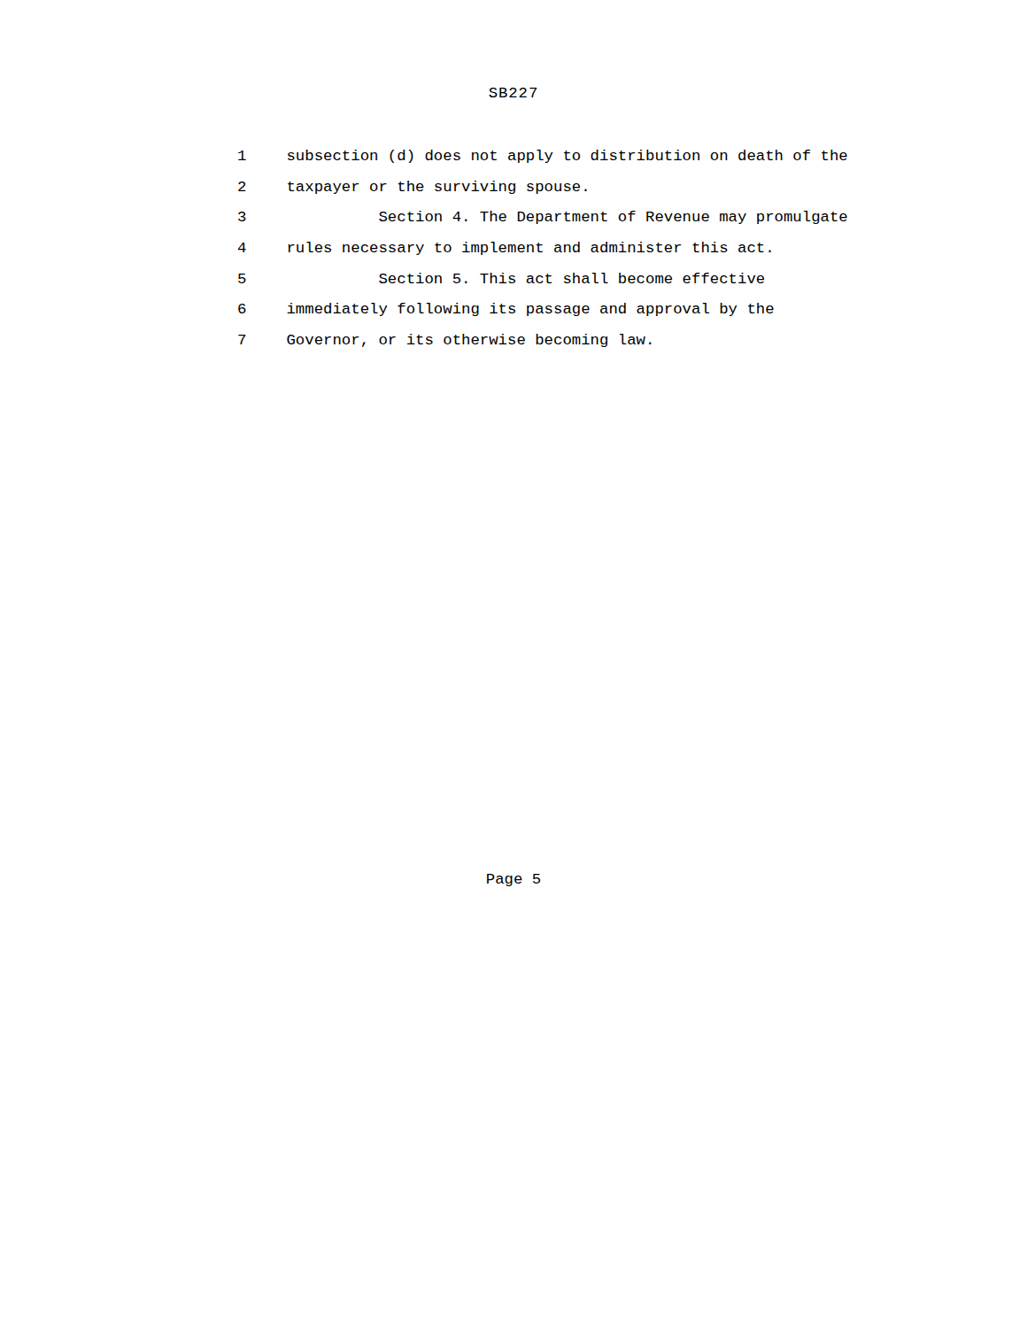SB227
1 subsection (d) does not apply to distribution on death of the
2 taxpayer or the surviving spouse.
3 Section 4. The Department of Revenue may promulgate
4 rules necessary to implement and administer this act.
5 Section 5. This act shall become effective
6 immediately following its passage and approval by the
7 Governor, or its otherwise becoming law.
Page 5